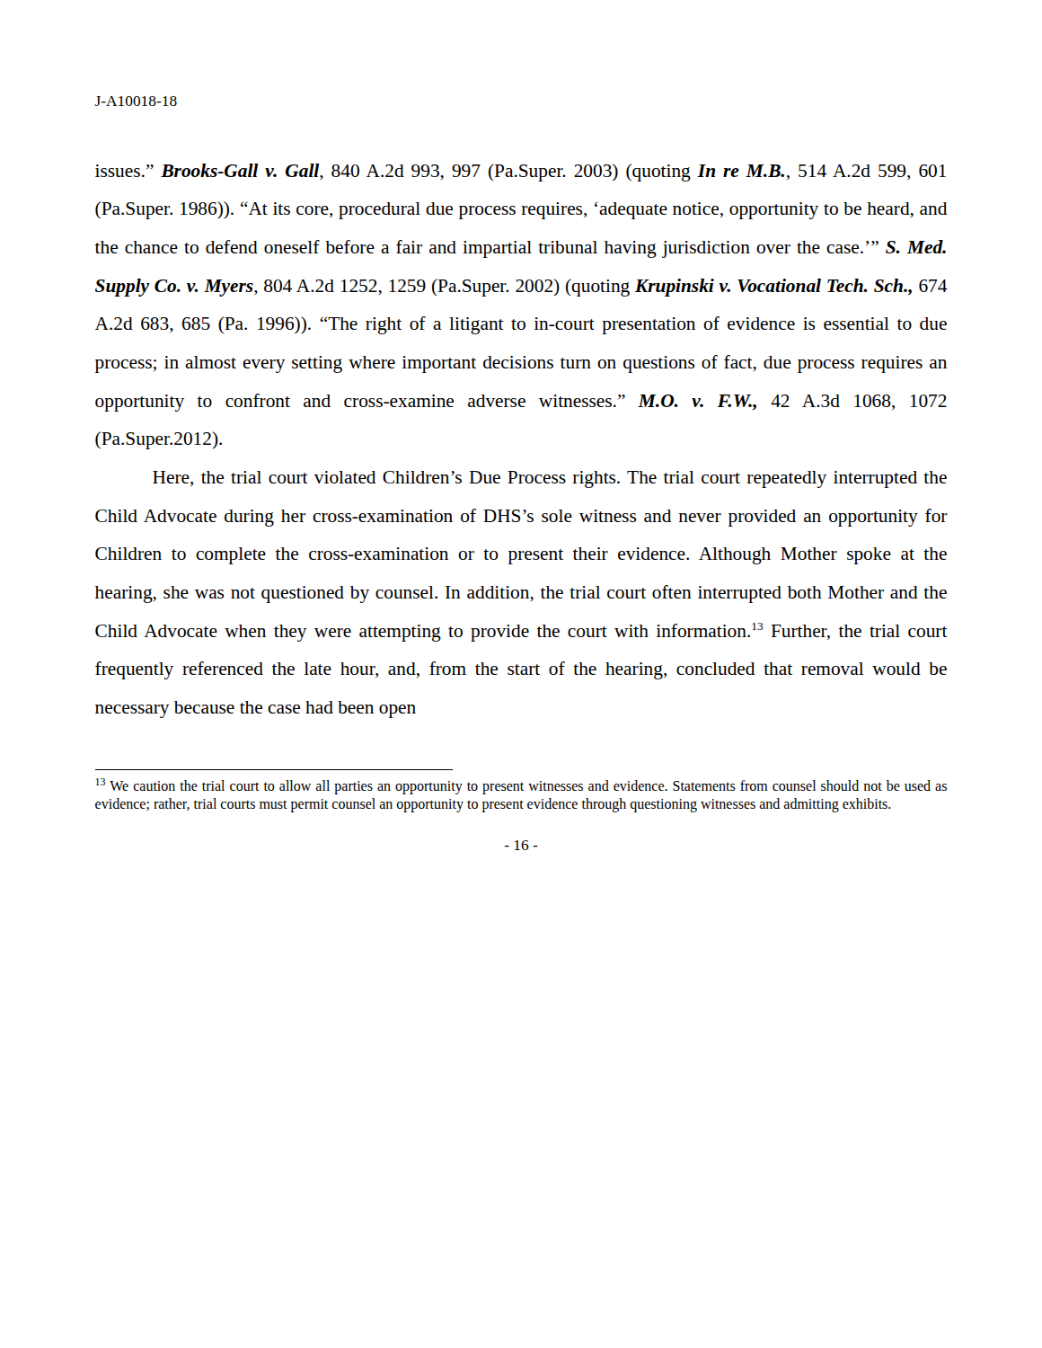J-A10018-18
issues.” Brooks-Gall v. Gall, 840 A.2d 993, 997 (Pa.Super. 2003) (quoting In re M.B., 514 A.2d 599, 601 (Pa.Super. 1986)). “At its core, procedural due process requires, ‘adequate notice, opportunity to be heard, and the chance to defend oneself before a fair and impartial tribunal having jurisdiction over the case.’” S. Med. Supply Co. v. Myers, 804 A.2d 1252, 1259 (Pa.Super. 2002) (quoting Krupinski v. Vocational Tech. Sch., 674 A.2d 683, 685 (Pa. 1996)). “The right of a litigant to in-court presentation of evidence is essential to due process; in almost every setting where important decisions turn on questions of fact, due process requires an opportunity to confront and cross-examine adverse witnesses.” M.O. v. F.W., 42 A.3d 1068, 1072 (Pa.Super.2012).
Here, the trial court violated Children’s Due Process rights. The trial court repeatedly interrupted the Child Advocate during her cross-examination of DHS’s sole witness and never provided an opportunity for Children to complete the cross-examination or to present their evidence. Although Mother spoke at the hearing, she was not questioned by counsel. In addition, the trial court often interrupted both Mother and the Child Advocate when they were attempting to provide the court with information.13 Further, the trial court frequently referenced the late hour, and, from the start of the hearing, concluded that removal would be necessary because the case had been open
13 We caution the trial court to allow all parties an opportunity to present witnesses and evidence. Statements from counsel should not be used as evidence; rather, trial courts must permit counsel an opportunity to present evidence through questioning witnesses and admitting exhibits.
- 16 -